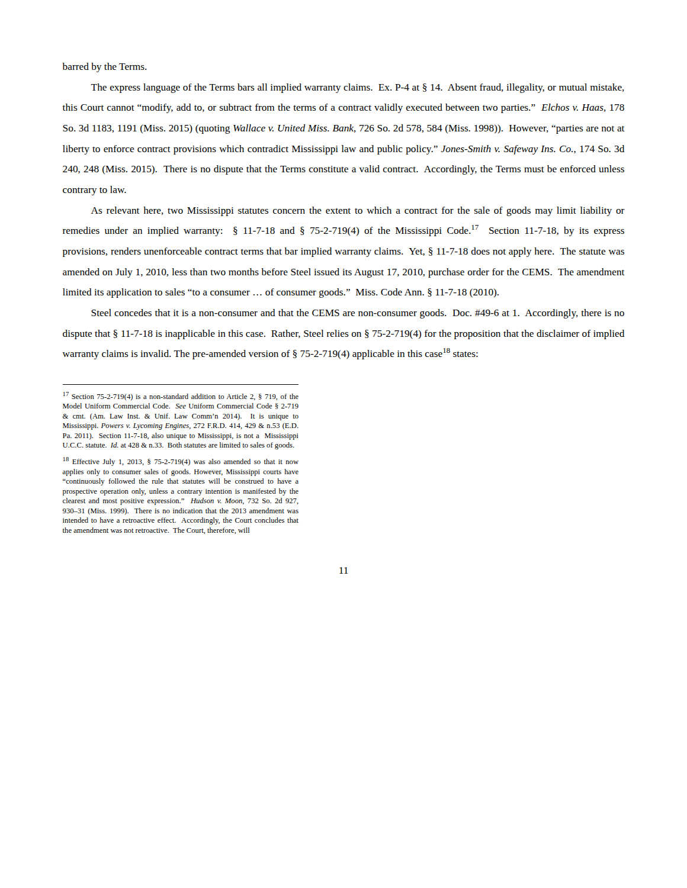barred by the Terms.
The express language of the Terms bars all implied warranty claims. Ex. P-4 at § 14. Absent fraud, illegality, or mutual mistake, this Court cannot “modify, add to, or subtract from the terms of a contract validly executed between two parties.” Elchos v. Haas, 178 So. 3d 1183, 1191 (Miss. 2015) (quoting Wallace v. United Miss. Bank, 726 So. 2d 578, 584 (Miss. 1998)). However, “parties are not at liberty to enforce contract provisions which contradict Mississippi law and public policy.” Jones-Smith v. Safeway Ins. Co., 174 So. 3d 240, 248 (Miss. 2015). There is no dispute that the Terms constitute a valid contract. Accordingly, the Terms must be enforced unless contrary to law.
As relevant here, two Mississippi statutes concern the extent to which a contract for the sale of goods may limit liability or remedies under an implied warranty: § 11-7-18 and § 75-2-719(4) of the Mississippi Code.17 Section 11-7-18, by its express provisions, renders unenforceable contract terms that bar implied warranty claims. Yet, § 11-7-18 does not apply here. The statute was amended on July 1, 2010, less than two months before Steel issued its August 17, 2010, purchase order for the CEMS. The amendment limited its application to sales “to a consumer … of consumer goods.” Miss. Code Ann. § 11-7-18 (2010).
Steel concedes that it is a non-consumer and that the CEMS are non-consumer goods. Doc. #49-6 at 1. Accordingly, there is no dispute that § 11-7-18 is inapplicable in this case. Rather, Steel relies on § 75-2-719(4) for the proposition that the disclaimer of implied warranty claims is invalid. The pre-amended version of § 75-2-719(4) applicable in this case18 states:
17 Section 75-2-719(4) is a non-standard addition to Article 2, § 719, of the Model Uniform Commercial Code. See Uniform Commercial Code § 2-719 & cmt. (Am. Law Inst. & Unif. Law Comm’n 2014). It is unique to Mississippi. Powers v. Lycoming Engines, 272 F.R.D. 414, 429 & n.53 (E.D. Pa. 2011). Section 11-7-18, also unique to Mississippi, is not a Mississippi U.C.C. statute. Id. at 428 & n.33. Both statutes are limited to sales of goods.
18 Effective July 1, 2013, § 75-2-719(4) was also amended so that it now applies only to consumer sales of goods. However, Mississippi courts have “continuously followed the rule that statutes will be construed to have a prospective operation only, unless a contrary intention is manifested by the clearest and most positive expression.” Hudson v. Moon, 732 So. 2d 927, 930–31 (Miss. 1999). There is no indication that the 2013 amendment was intended to have a retroactive effect. Accordingly, the Court concludes that the amendment was not retroactive. The Court, therefore, will
11